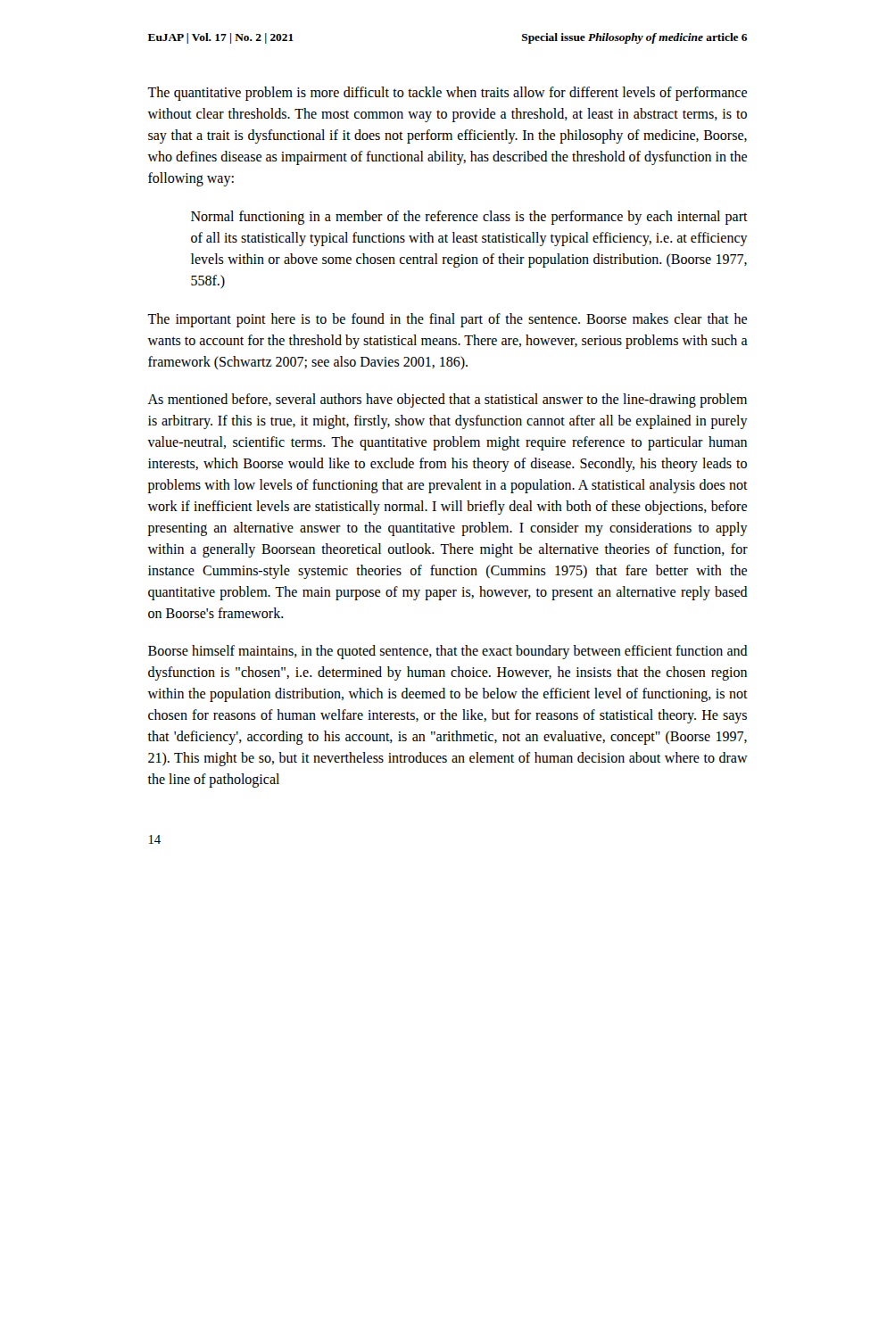EuJAP | Vol. 17 | No. 2 | 2021 Special issue Philosophy of medicine article 6
The quantitative problem is more difficult to tackle when traits allow for different levels of performance without clear thresholds. The most common way to provide a threshold, at least in abstract terms, is to say that a trait is dysfunctional if it does not perform efficiently. In the philosophy of medicine, Boorse, who defines disease as impairment of functional ability, has described the threshold of dysfunction in the following way:
Normal functioning in a member of the reference class is the performance by each internal part of all its statistically typical functions with at least statistically typical efficiency, i.e. at efficiency levels within or above some chosen central region of their population distribution. (Boorse 1977, 558f.)
The important point here is to be found in the final part of the sentence. Boorse makes clear that he wants to account for the threshold by statistical means. There are, however, serious problems with such a framework (Schwartz 2007; see also Davies 2001, 186).
As mentioned before, several authors have objected that a statistical answer to the line-drawing problem is arbitrary. If this is true, it might, firstly, show that dysfunction cannot after all be explained in purely value-neutral, scientific terms. The quantitative problem might require reference to particular human interests, which Boorse would like to exclude from his theory of disease. Secondly, his theory leads to problems with low levels of functioning that are prevalent in a population. A statistical analysis does not work if inefficient levels are statistically normal. I will briefly deal with both of these objections, before presenting an alternative answer to the quantitative problem. I consider my considerations to apply within a generally Boorsean theoretical outlook. There might be alternative theories of function, for instance Cummins-style systemic theories of function (Cummins 1975) that fare better with the quantitative problem. The main purpose of my paper is, however, to present an alternative reply based on Boorse's framework.
Boorse himself maintains, in the quoted sentence, that the exact boundary between efficient function and dysfunction is "chosen", i.e. determined by human choice. However, he insists that the chosen region within the population distribution, which is deemed to be below the efficient level of functioning, is not chosen for reasons of human welfare interests, or the like, but for reasons of statistical theory. He says that 'deficiency', according to his account, is an "arithmetic, not an evaluative, concept" (Boorse 1997, 21). This might be so, but it nevertheless introduces an element of human decision about where to draw the line of pathological
14